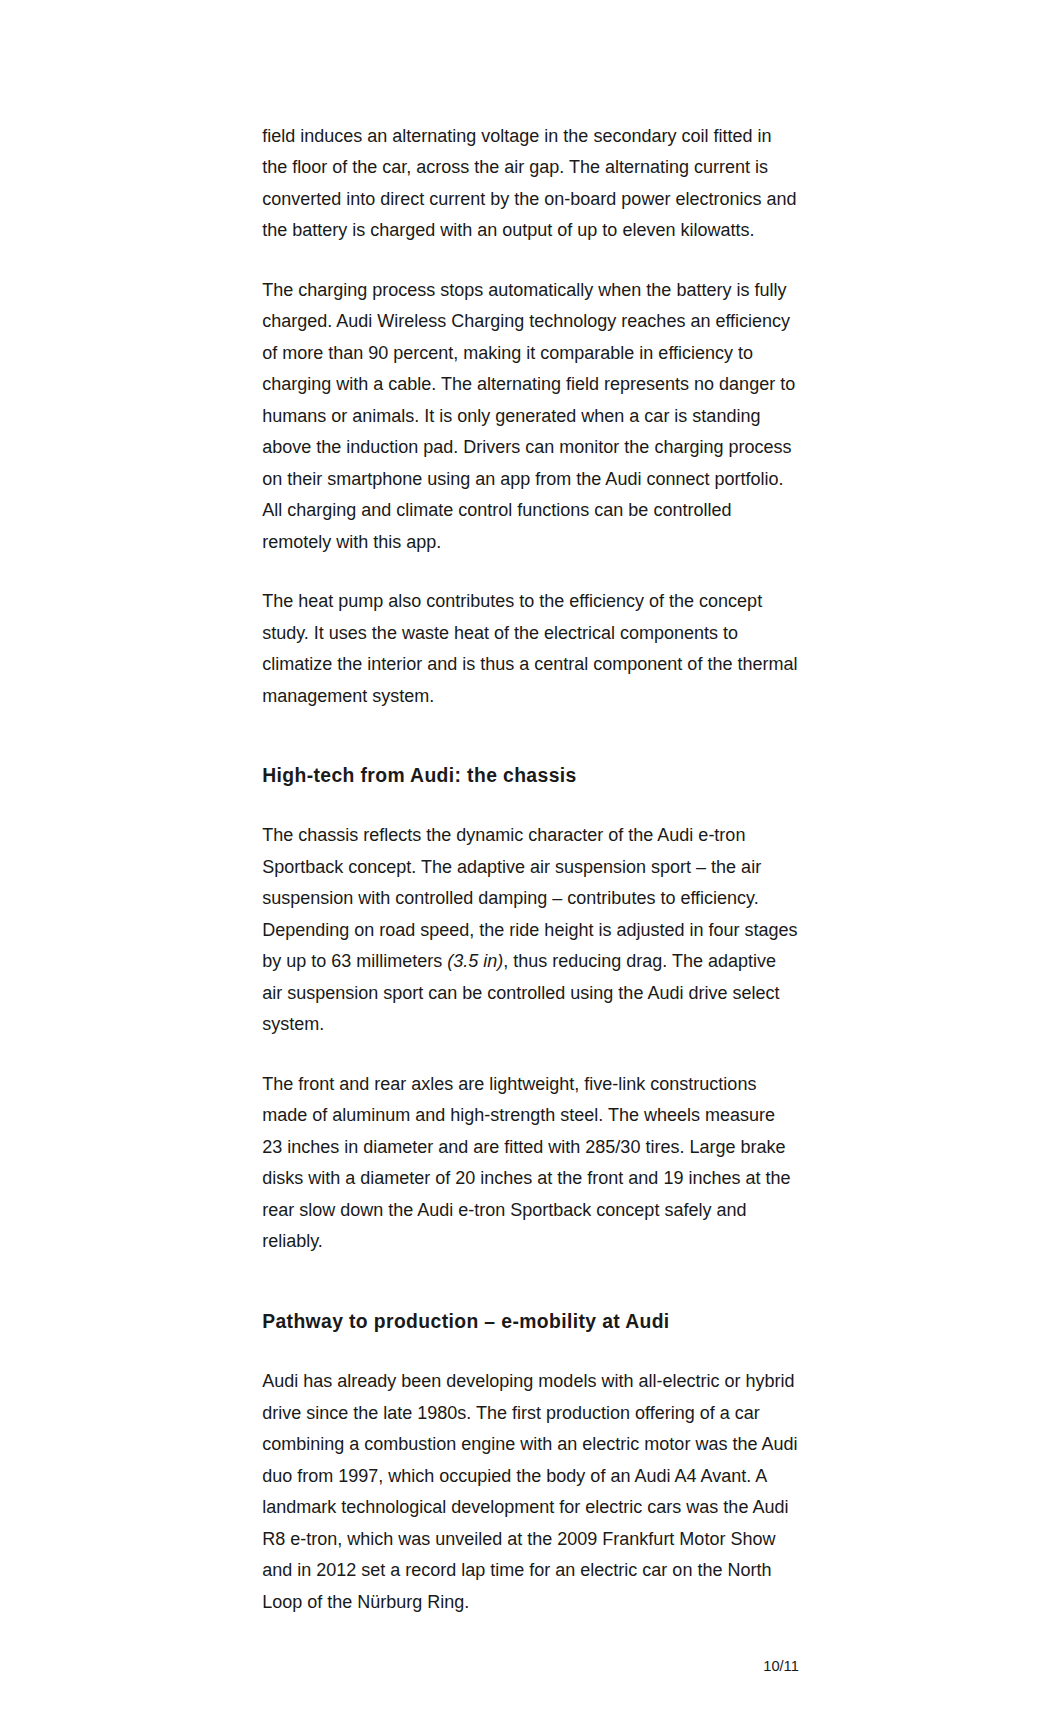field induces an alternating voltage in the secondary coil fitted in the floor of the car, across the air gap. The alternating current is converted into direct current by the on-board power electronics and the battery is charged with an output of up to eleven kilowatts.
The charging process stops automatically when the battery is fully charged. Audi Wireless Charging technology reaches an efficiency of more than 90 percent, making it comparable in efficiency to charging with a cable. The alternating field represents no danger to humans or animals. It is only generated when a car is standing above the induction pad. Drivers can monitor the charging process on their smartphone using an app from the Audi connect portfolio. All charging and climate control functions can be controlled remotely with this app.
The heat pump also contributes to the efficiency of the concept study. It uses the waste heat of the electrical components to climatize the interior and is thus a central component of the thermal management system.
High-tech from Audi: the chassis
The chassis reflects the dynamic character of the Audi e-tron Sportback concept. The adaptive air suspension sport – the air suspension with controlled damping – contributes to efficiency. Depending on road speed, the ride height is adjusted in four stages by up to 63 millimeters (3.5 in), thus reducing drag. The adaptive air suspension sport can be controlled using the Audi drive select system.
The front and rear axles are lightweight, five-link constructions made of aluminum and high-strength steel. The wheels measure 23 inches in diameter and are fitted with 285/30 tires. Large brake disks with a diameter of 20 inches at the front and 19 inches at the rear slow down the Audi e-tron Sportback concept safely and reliably.
Pathway to production – e-mobility at Audi
Audi has already been developing models with all-electric or hybrid drive since the late 1980s. The first production offering of a car combining a combustion engine with an electric motor was the Audi duo from 1997, which occupied the body of an Audi A4 Avant. A landmark technological development for electric cars was the Audi R8 e-tron, which was unveiled at the 2009 Frankfurt Motor Show and in 2012 set a record lap time for an electric car on the North Loop of the Nürburg Ring.
10/11